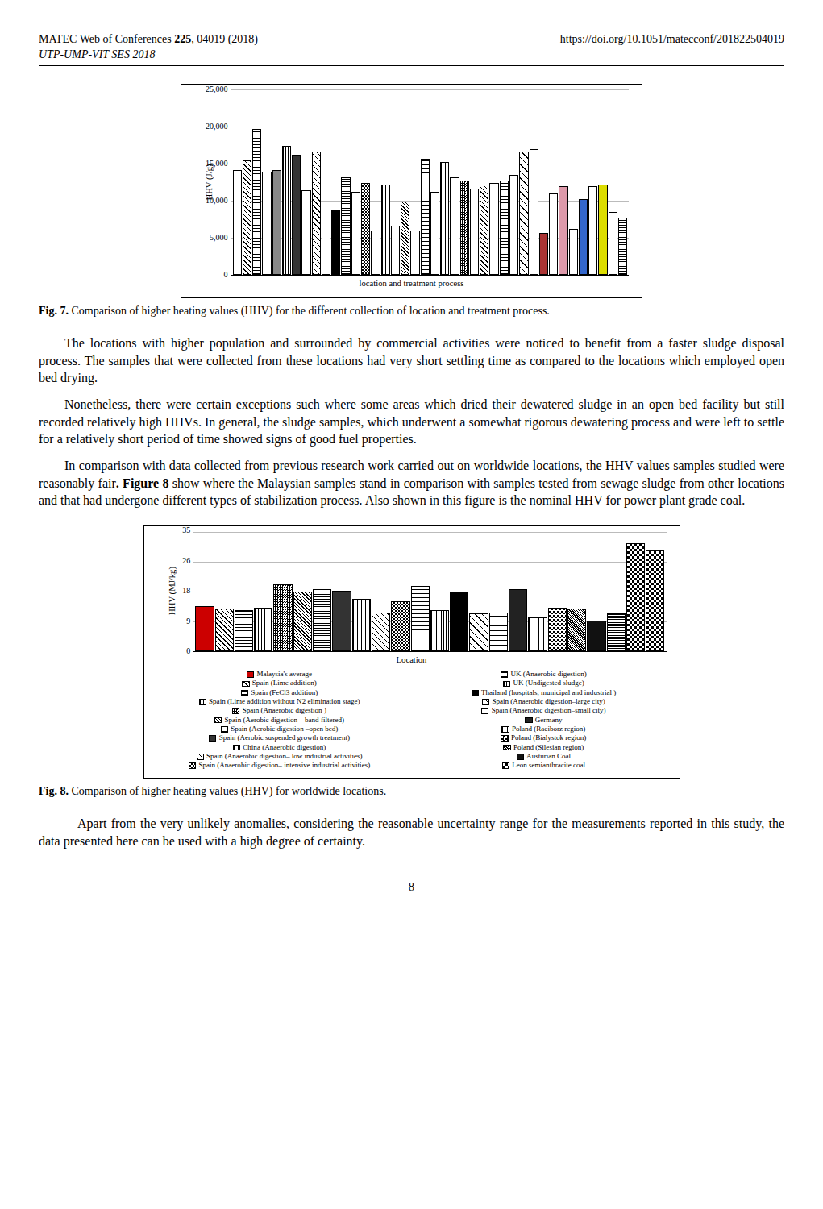MATEC Web of Conferences 225, 04019 (2018) UTP-UMP-VIT SES 2018
https://doi.org/10.1051/matecconf/201822504019
HHV (J/g)
25,000 20,000 15,000 10,000 5,000 0
location and treatment process
Fig. 7. Comparison of higher heating values (HHV) for the different collection of location and treatment process.
The locations with higher population and surrounded by commercial activities were noticed to benefit from a faster sludge disposal process. The samples that were collected from these locations had very short settling time as compared to the locations which employed open bed drying.
Nonetheless, there were certain exceptions such where some areas which dried their dewatered sludge in an open bed facility but still recorded relatively high HHVs. In general, the sludge samples, which underwent a somewhat rigorous dewatering process and were left to settle for a relatively short period of time showed signs of good fuel properties.
In comparison with data collected from previous research work carried out on worldwide locations, the HHV values samples studied were reasonably fair. Figure 8 show where the Malaysian samples stand in comparison with samples tested from sewage sludge from other locations and that had undergone different types of stabilization process. Also shown in this figure is the nominal HHV for power plant grade coal.
HHV (MJ/kg)
35 26 18 9 0
Location
Malaysia's average
Spain (Lime addition)
Spain (FeCl3 addition)
Spain (Lime addition without N2 elimination stage)
Spain (Anaerobic digestion )
Spain (Aerobic digestion – band filtered)
Spain (Aerobic digestion –open bed)
Spain (Aerobic suspended growth treatment)
China (Anaerobic digestion)
Spain (Anaerobic digestion– low industrial activities)
Spain (Anaerobic digestion– intensive industrial activities)
UK (Anaerobic digestion)
UK (Undigested sludge)
Thailand (hospitals, municipal and industrial )
Spain (Anaerobic digestion–large city)
Spain (Anaerobic digestion–small city)
Germany
Poland (Raciborz region)
Poland (Bialystok region)
Poland (Silesian region)
Austurian Coal
Leon semianthracite coal
Fig. 8. Comparison of higher heating values (HHV) for worldwide locations.
Apart from the very unlikely anomalies, considering the reasonable uncertainty range for the measurements reported in this study, the data presented here can be used with a high degree of certainty.
8